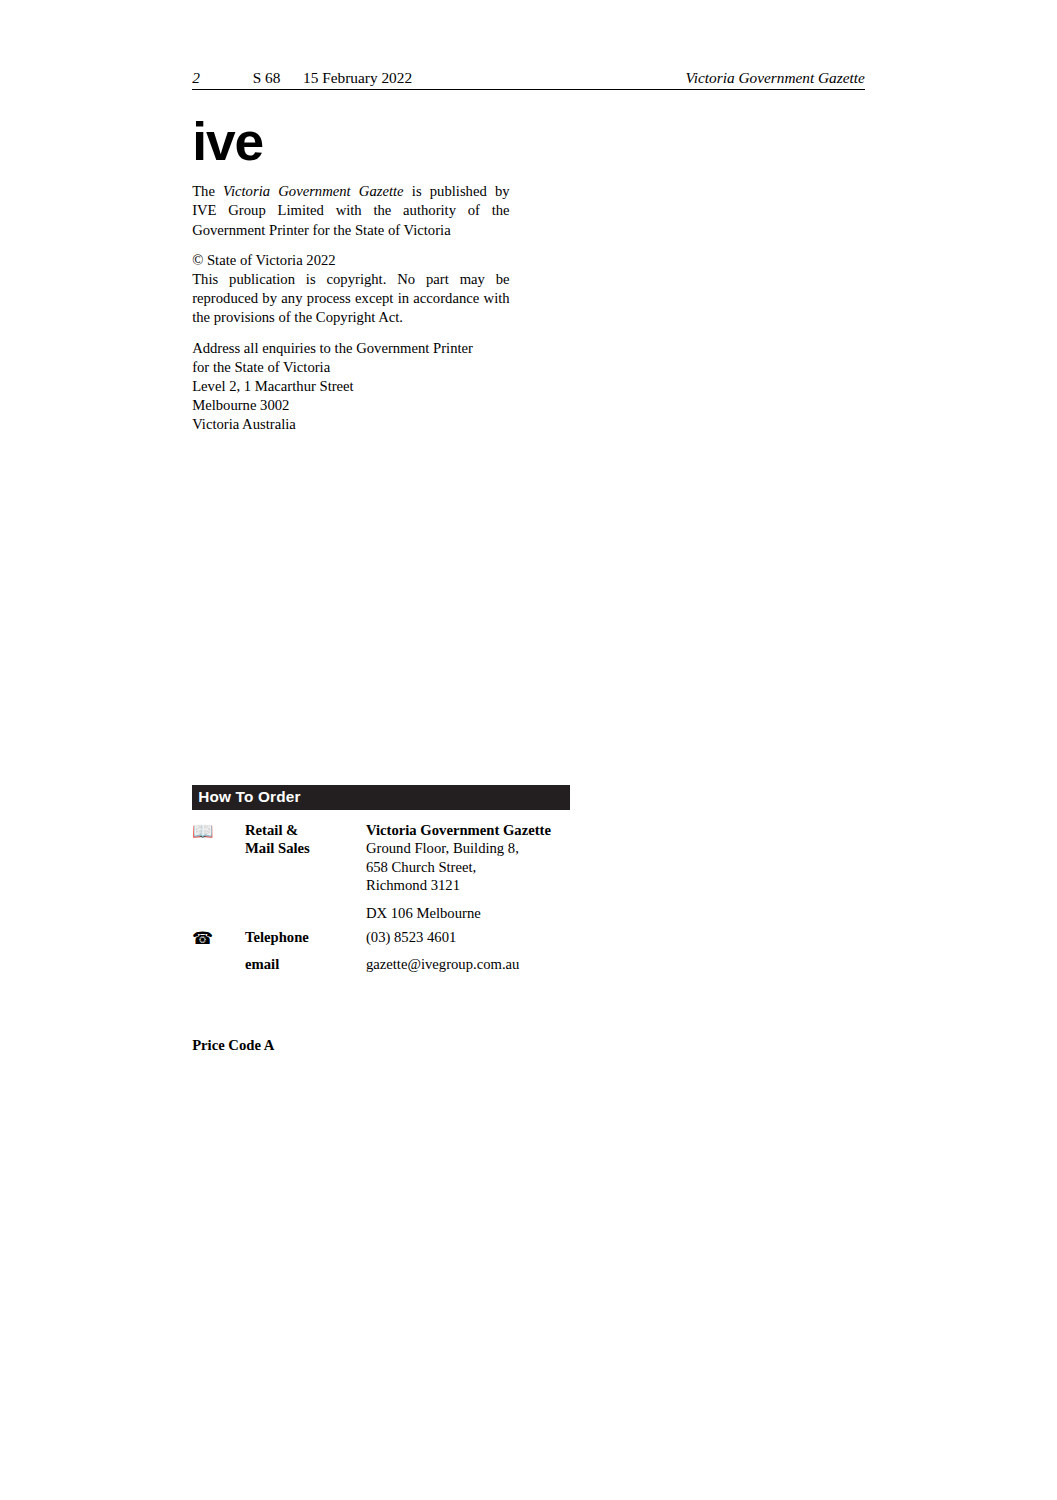2 S 68 15 February 2022 Victoria Government Gazette
ive
The Victoria Government Gazette is published by IVE Group Limited with the authority of the Government Printer for the State of Victoria
© State of Victoria 2022
This publication is copyright. No part may be reproduced by any process except in accordance with the provisions of the Copyright Act.
Address all enquiries to the Government Printer
for the State of Victoria
Level 2, 1 Macarthur Street
Melbourne 3002
Victoria Australia
How To Order
| 📖 | Retail & Mail Sales | Victoria Government Gazette Ground Floor, Building 8, 658 Church Street, Richmond 3121 DX 106 Melbourne |
| ☎ | Telephone | (03) 8523 4601 |
| | email | gazette@ivegroup.com.au |
Price Code A